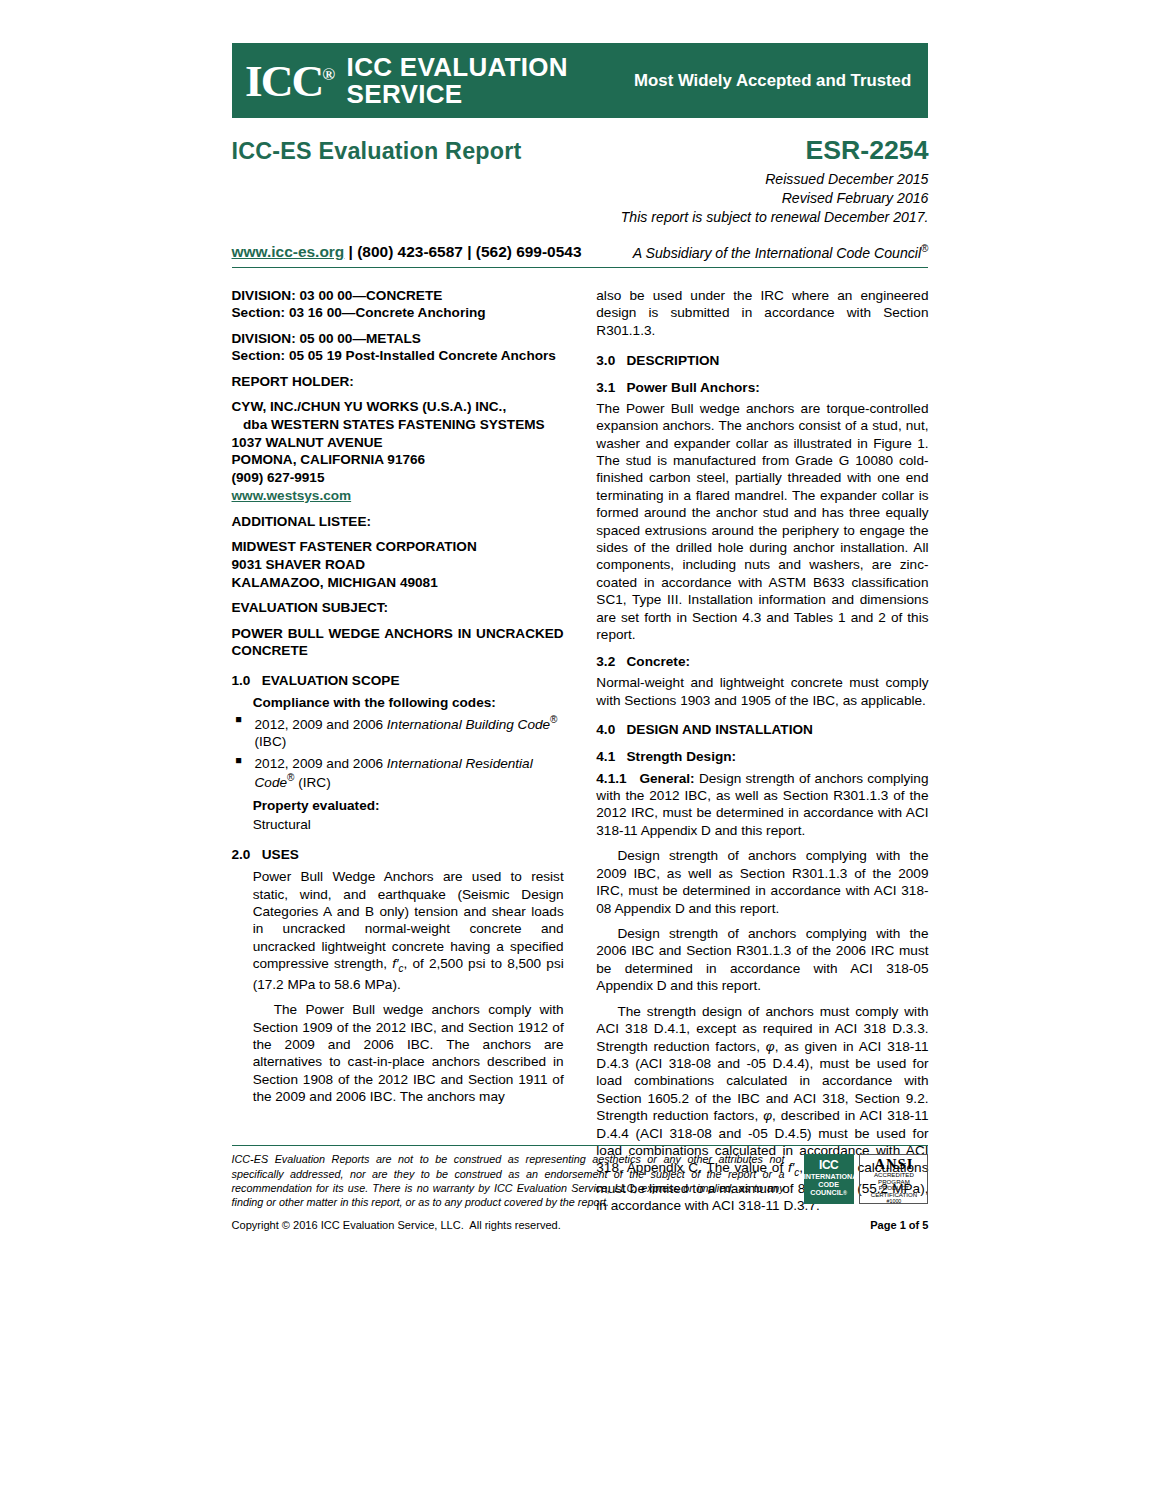ICC®
ICC EVALUATION
SERVICE
Most Widely Accepted and Trusted
ICC-ES Evaluation Report
ESR-2254
Reissued December 2015
Revised February 2016
This report is subject to renewal December 2017.
www.icc-es.org | (800) 423-6587 | (562) 699-0543
A Subsidiary of the International Code Council®
DIVISION: 03 00 00—CONCRETE
Section: 03 16 00—Concrete Anchoring
DIVISION: 05 00 00—METALS
Section: 05 05 19 Post-Installed Concrete Anchors
REPORT HOLDER:
CYW, INC./CHUN YU WORKS (U.S.A.) INC.,
dba WESTERN STATES FASTENING SYSTEMS
1037 WALNUT AVENUE
POMONA, CALIFORNIA 91766
(909) 627-9915
www.westsys.com
ADDITIONAL LISTEE:
MIDWEST FASTENER CORPORATION
9031 SHAVER ROAD
KALAMAZOO, MICHIGAN 49081
EVALUATION SUBJECT:
POWER BULL WEDGE ANCHORS IN UNCRACKED CONCRETE
1.0 EVALUATION SCOPE
Compliance with the following codes:
2012, 2009 and 2006 International Building Code® (IBC)
2012, 2009 and 2006 International Residential Code® (IRC)
Property evaluated:
Structural
2.0 USES
Power Bull Wedge Anchors are used to resist static, wind, and earthquake (Seismic Design Categories A and B only) tension and shear loads in uncracked normal-weight concrete and uncracked lightweight concrete having a specified compressive strength, f′c, of 2,500 psi to 8,500 psi (17.2 MPa to 58.6 MPa).
The Power Bull wedge anchors comply with Section 1909 of the 2012 IBC, and Section 1912 of the 2009 and 2006 IBC. The anchors are alternatives to cast-in-place anchors described in Section 1908 of the 2012 IBC and Section 1911 of the 2009 and 2006 IBC. The anchors may
also be used under the IRC where an engineered design is submitted in accordance with Section R301.1.3.
3.0 DESCRIPTION
3.1 Power Bull Anchors:
The Power Bull wedge anchors are torque-controlled expansion anchors. The anchors consist of a stud, nut, washer and expander collar as illustrated in Figure 1. The stud is manufactured from Grade G 10080 cold-finished carbon steel, partially threaded with one end terminating in a flared mandrel. The expander collar is formed around the anchor stud and has three equally spaced extrusions around the periphery to engage the sides of the drilled hole during anchor installation. All components, including nuts and washers, are zinc-coated in accordance with ASTM B633 classification SC1, Type III. Installation information and dimensions are set forth in Section 4.3 and Tables 1 and 2 of this report.
3.2 Concrete:
Normal-weight and lightweight concrete must comply with Sections 1903 and 1905 of the IBC, as applicable.
4.0 DESIGN AND INSTALLATION
4.1 Strength Design:
4.1.1 General: Design strength of anchors complying with the 2012 IBC, as well as Section R301.1.3 of the 2012 IRC, must be determined in accordance with ACI 318-11 Appendix D and this report.
Design strength of anchors complying with the 2009 IBC, as well as Section R301.1.3 of the 2009 IRC, must be determined in accordance with ACI 318-08 Appendix D and this report.
Design strength of anchors complying with the 2006 IBC and Section R301.1.3 of the 2006 IRC must be determined in accordance with ACI 318-05 Appendix D and this report.
The strength design of anchors must comply with ACI 318 D.4.1, except as required in ACI 318 D.3.3. Strength reduction factors, φ, as given in ACI 318-11 D.4.3 (ACI 318-08 and -05 D.4.4), must be used for load combinations calculated in accordance with Section 1605.2 of the IBC and ACI 318, Section 9.2. Strength reduction factors, φ, described in ACI 318-11 D.4.4 (ACI 318-08 and -05 D.4.5) must be used for load combinations calculated in accordance with ACI 318, Appendix C. The value of f′c, used in calculations must be limited to a maximum of 8,000 psi (55.2 MPa), in accordance with ACI 318-11 D.3.7.
ICC-ES Evaluation Reports are not to be construed as representing aesthetics or any other attributes not specifically addressed, nor are they to be construed as an endorsement of the subject of the report or a recommendation for its use. There is no warranty by ICC Evaluation Service, LLC, express or implied, as to any finding or other matter in this report, or as to any product covered by the report.
ICC INTERNATIONAL
CODE COUNCIL®
ANSI ACCREDITED PROGRAM PRODUCT CERTIFICATION #1000
Copyright © 2016 ICC Evaluation Service, LLC. All rights reserved.
Page 1 of 5